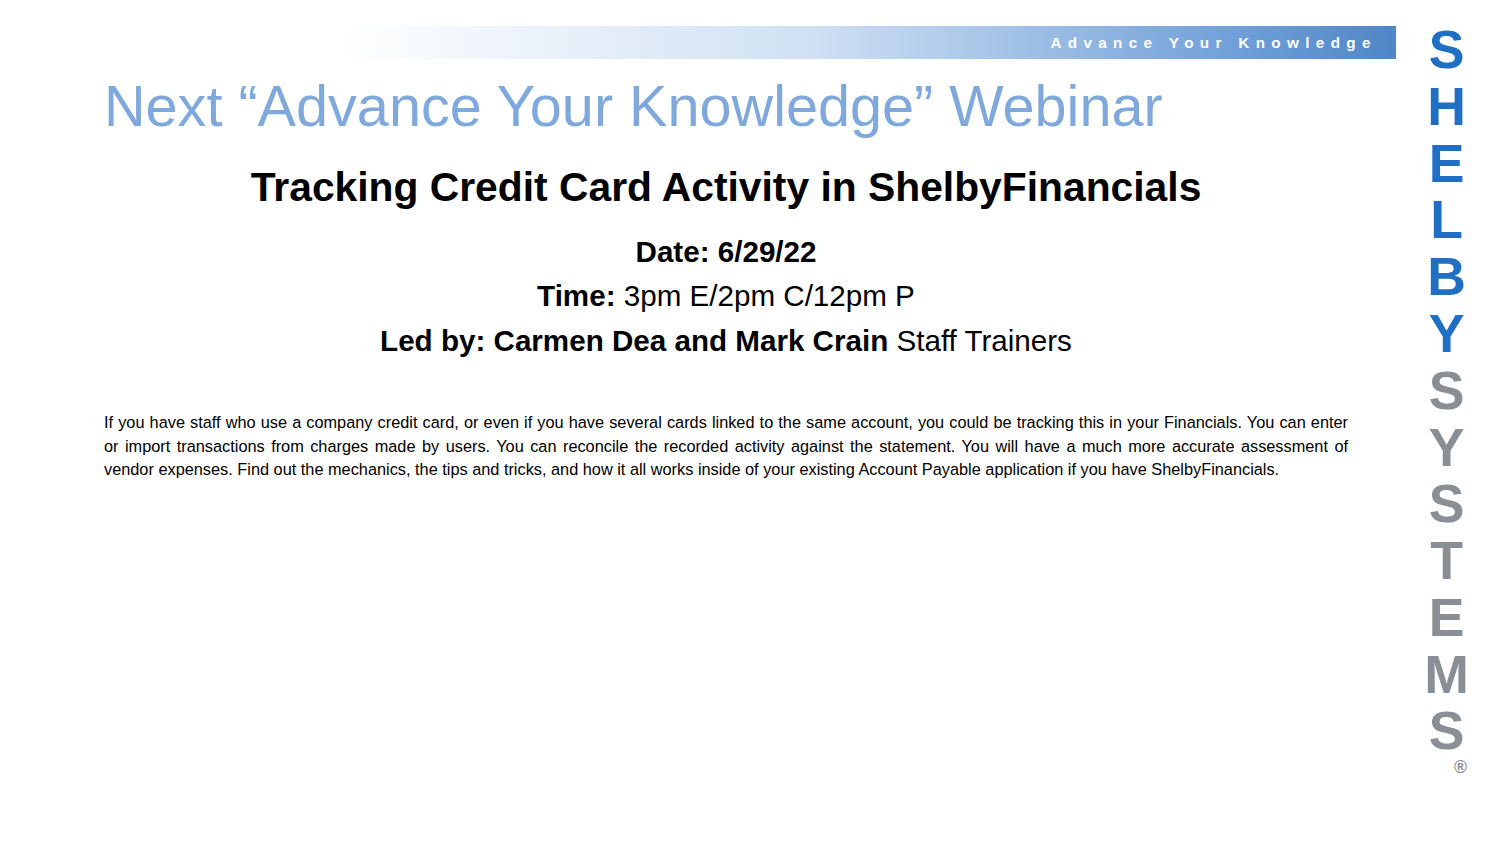Advance Your Knowledge
Next “Advance Your Knowledge” Webinar
Tracking Credit Card Activity in ShelbyFinancials
Date: 6/29/22
Time: 3pm E/2pm C/12pm P
Led by: Carmen Dea and Mark Crain Staff Trainers
If you have staff who use a company credit card, or even if you have several cards linked to the same account, you could be tracking this in your Financials. You can enter or import transactions from charges made by users. You can reconcile the recorded activity against the statement. You will have a much more accurate assessment of vendor expenses. Find out the mechanics, the tips and tricks, and how it all works inside of your existing Account Payable application if you have ShelbyFinancials.
SHELBY SYSTEMS®